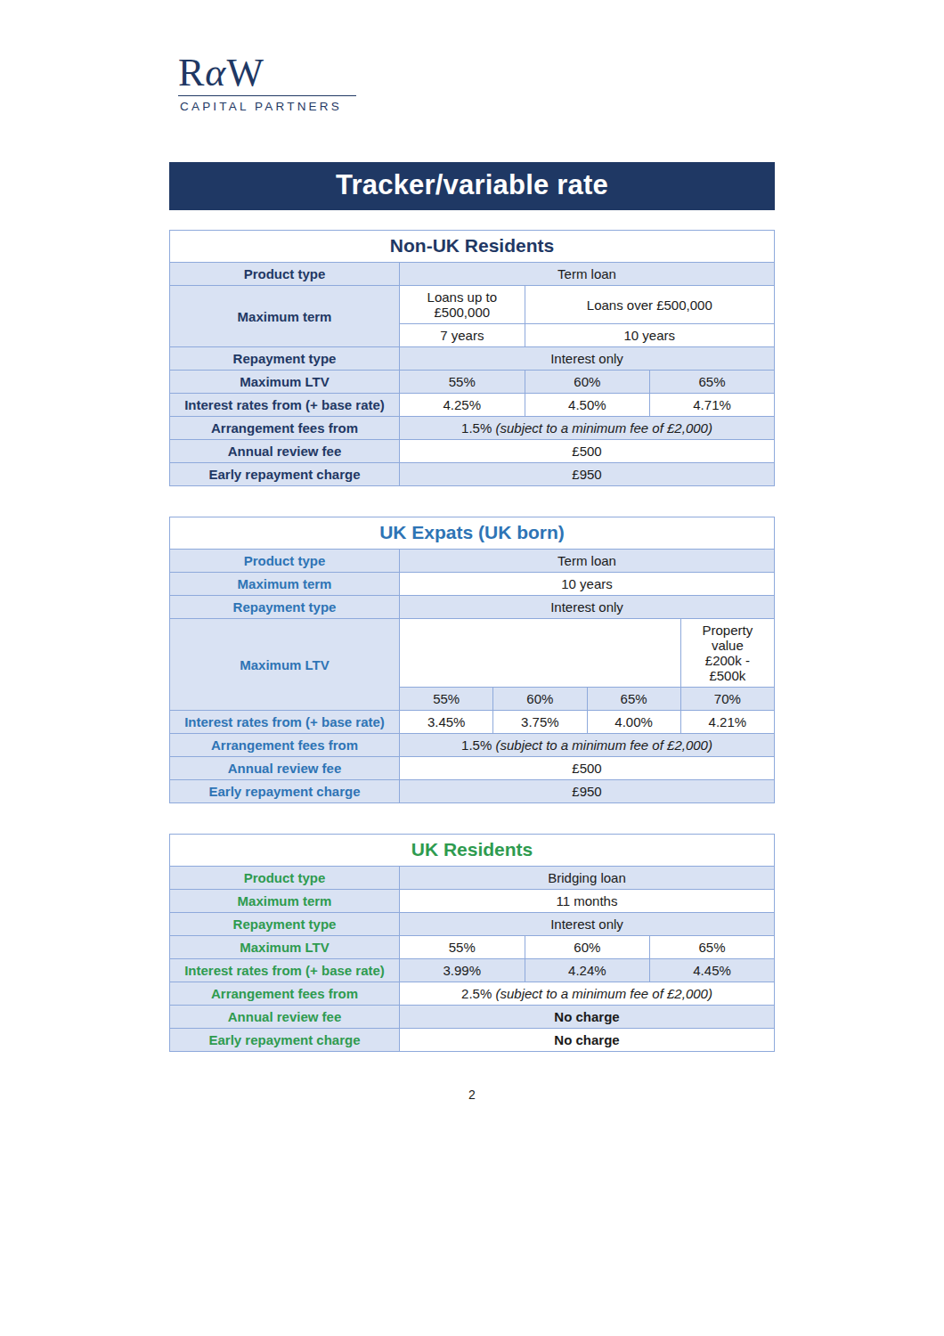Rα W
CAPITAL PARTNERS
Tracker/variable rate
| Non-UK Residents |
| Product type | Term loan |
| Maximum term | Loans up to £500,000 | Loans over £500,000 |
| 7 years | 10 years |
| Repayment type | Interest only |
| Maximum LTV | 55% | 60% | 65% |
| Interest rates from (+ base rate) | 4.25% | 4.50% | 4.71% |
| Arrangement fees from | 1.5% (subject to a minimum fee of £2,000) |
| Annual review fee | £500 |
| Early repayment charge | £950 |
| UK Expats (UK born) |
| Product type | Term loan |
| Maximum term | 10 years |
| Repayment type | Interest only |
| Maximum LTV | | Property value £200k - £500k |
| 55% | 60% | 65% | 70% |
| Interest rates from (+ base rate) | 3.45% | 3.75% | 4.00% | 4.21% |
| Arrangement fees from | 1.5% (subject to a minimum fee of £2,000) |
| Annual review fee | £500 |
| Early repayment charge | £950 |
| UK Residents |
| Product type | Bridging loan |
| Maximum term | 11 months |
| Repayment type | Interest only |
| Maximum LTV | 55% | 60% | 65% |
| Interest rates from (+ base rate) | 3.99% | 4.24% | 4.45% |
| Arrangement fees from | 2.5% (subject to a minimum fee of £2,000) |
| Annual review fee | No charge |
| Early repayment charge | No charge |
2